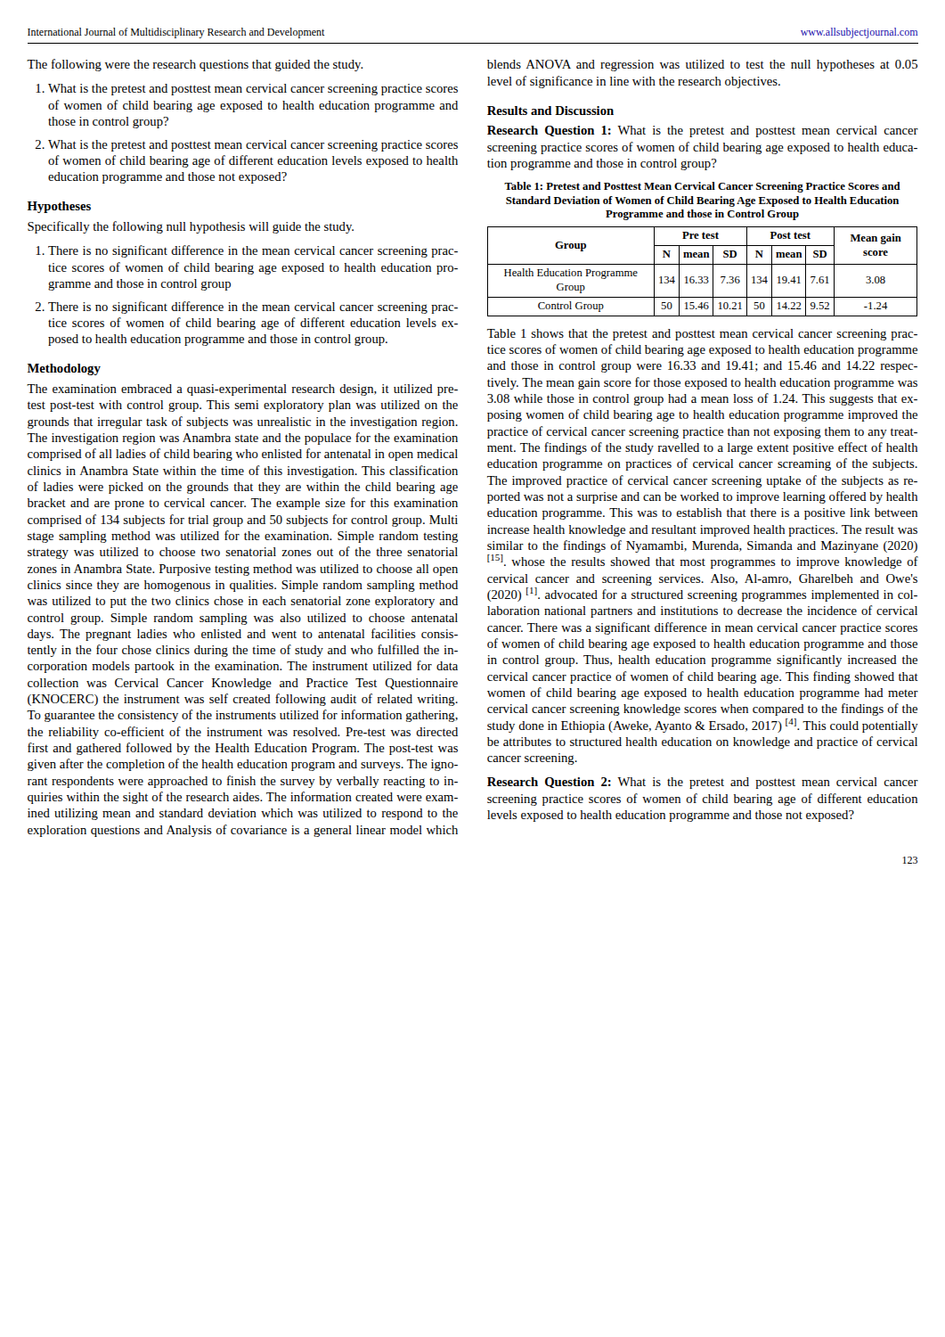International Journal of Multidisciplinary Research and Development www.allsubjectjournal.com
The following were the research questions that guided the study.
What is the pretest and posttest mean cervical cancer screening practice scores of women of child bearing age exposed to health education programme and those in control group?
What is the pretest and posttest mean cervical cancer screening practice scores of women of child bearing age of different education levels exposed to health education programme and those not exposed?
Hypotheses
Specifically the following null hypothesis will guide the study.
There is no significant difference in the mean cervical cancer screening practice scores of women of child bearing age exposed to health education programme and those in control group
There is no significant difference in the mean cervical cancer screening practice scores of women of child bearing age of different education levels exposed to health education programme and those in control group.
Methodology
The examination embraced a quasi-experimental research design, it utilized pre-test post-test with control group. This semi exploratory plan was utilized on the grounds that irregular task of subjects was unrealistic in the investigation region. The investigation region was Anambra state and the populace for the examination comprised of all ladies of child bearing who enlisted for antenatal in open medical clinics in Anambra State within the time of this investigation. This classification of ladies were picked on the grounds that they are within the child bearing age bracket and are prone to cervical cancer. The example size for this examination comprised of 134 subjects for trial group and 50 subjects for control group. Multi stage sampling method was utilized for the examination. Simple random testing strategy was utilized to choose two senatorial zones out of the three senatorial zones in Anambra State. Purposive testing method was utilized to choose all open clinics since they are homogenous in qualities. Simple random sampling method was utilized to put the two clinics chose in each senatorial zone exploratory and control group. Simple random sampling was also utilized to choose antenatal days. The pregnant ladies who enlisted and went to antenatal facilities consistently in the four chose clinics during the time of study and who fulfilled the incorporation models partook in the examination. The instrument utilized for data collection was Cervical Cancer Knowledge and Practice Test Questionnaire (KNOCERC) the instrument was self created following audit of related writing. To guarantee the consistency of the instruments utilized for information gathering, the reliability co-efficient of the instrument was resolved. Pre-test was directed first and gathered followed by the Health Education Program. The post-test was given after the completion of the health education program and surveys. The ignorant respondents were approached to finish the survey by verbally reacting to inquiries within the sight of the research aides. The information created were examined utilizing mean and standard deviation which was utilized to respond to the exploration questions and Analysis of covariance is a general linear model which blends ANOVA and regression was utilized to test the null hypotheses at 0.05 level of significance in line with the research objectives.
Results and Discussion
Research Question 1: What is the pretest and posttest mean cervical cancer screening practice scores of women of child bearing age exposed to health education programme and those in control group?
Table 1: Pretest and Posttest Mean Cervical Cancer Screening Practice Scores and Standard Deviation of Women of Child Bearing Age Exposed to Health Education Programme and those in Control Group
| Group | Pre test | Post test | Mean gain score |
| --- | --- | --- | --- |
| N | mean | SD | N | mean | SD |
| Health Education Programme Group | 134 | 16.33 | 7.36 | 134 | 19.41 | 7.61 | 3.08 |
| Control Group | 50 | 15.46 | 10.21 | 50 | 14.22 | 9.52 | -1.24 |
Table 1 shows that the pretest and posttest mean cervical cancer screening practice scores of women of child bearing age exposed to health education programme and those in control group were 16.33 and 19.41; and 15.46 and 14.22 respectively. The mean gain score for those exposed to health education programme was 3.08 while those in control group had a mean loss of 1.24. This suggests that exposing women of child bearing age to health education programme improved the practice of cervical cancer screening practice than not exposing them to any treatment. The findings of the study ravelled to a large extent positive effect of health education programme on practices of cervical cancer screaming of the subjects. The improved practice of cervical cancer screening uptake of the subjects as reported was not a surprise and can be worked to improve learning offered by health education programme. This was to establish that there is a positive link between increase health knowledge and resultant improved health practices. The result was similar to the findings of Nyamambi, Murenda, Simanda and Mazinyane (2020) [15]. whose the results showed that most programmes to improve knowledge of cervical cancer and screening services. Also, Al-amro, Gharelbeh and Owe's (2020) [1]. advocated for a structured screening programmes implemented in collaboration national partners and institutions to decrease the incidence of cervical cancer. There was a significant difference in mean cervical cancer practice scores of women of child bearing age exposed to health education programme and those in control group. Thus, health education programme significantly increased the cervical cancer practice of women of child bearing age. This finding showed that women of child bearing age exposed to health education programme had meter cervical cancer screening knowledge scores when compared to the findings of the study done in Ethiopia (Aweke, Ayanto & Ersado, 2017) [4]. This could potentially be attributes to structured health education on knowledge and practice of cervical cancer screening.
Research Question 2: What is the pretest and posttest mean cervical cancer screening practice scores of women of child bearing age of different education levels exposed to health education programme and those not exposed?
123